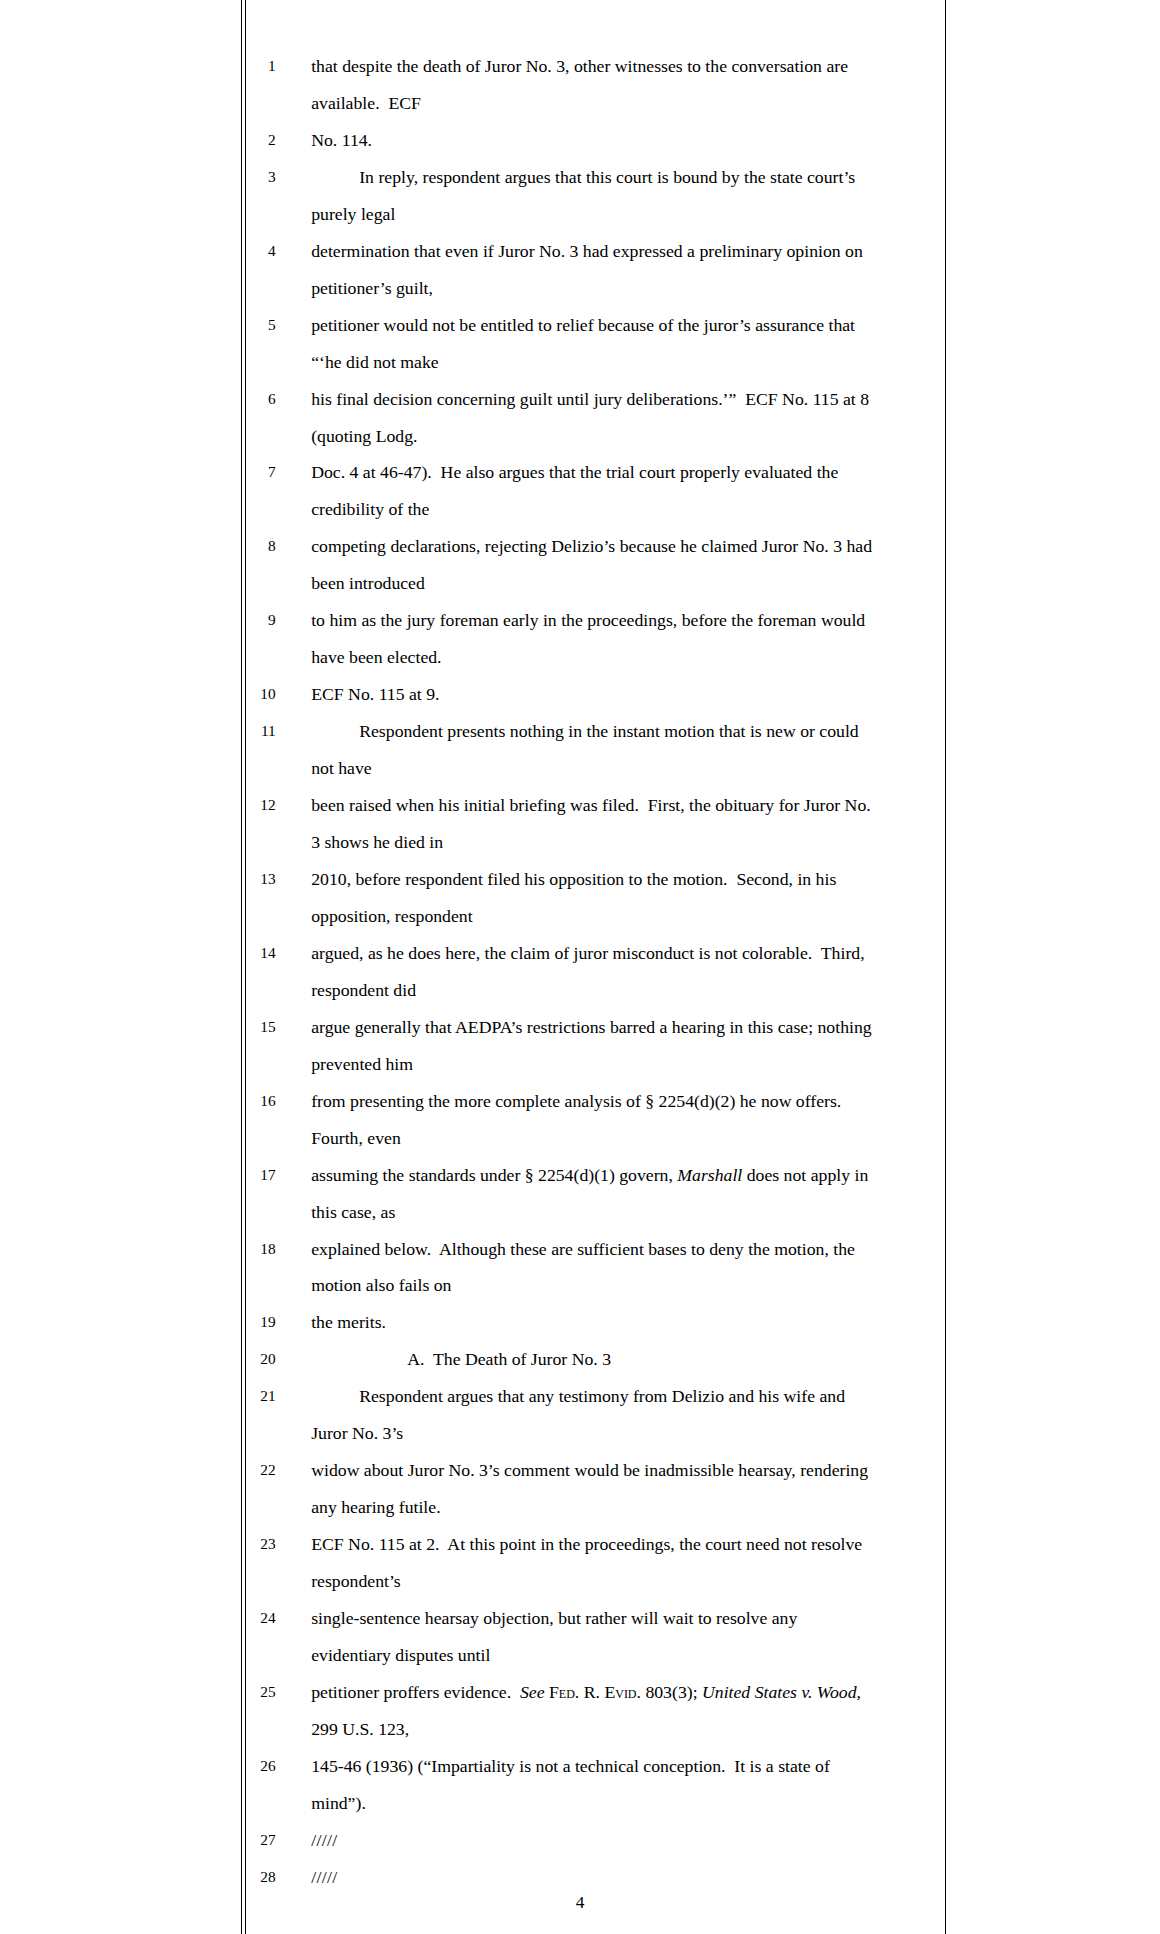that despite the death of Juror No. 3, other witnesses to the conversation are available. ECF
No. 114.
In reply, respondent argues that this court is bound by the state court’s purely legal
determination that even if Juror No. 3 had expressed a preliminary opinion on petitioner’s guilt,
petitioner would not be entitled to relief because of the juror’s assurance that “‘he did not make
his final decision concerning guilt until jury deliberations.’” ECF No. 115 at 8 (quoting Lodg.
Doc. 4 at 46-47). He also argues that the trial court properly evaluated the credibility of the
competing declarations, rejecting Delizio’s because he claimed Juror No. 3 had been introduced
to him as the jury foreman early in the proceedings, before the foreman would have been elected.
ECF No. 115 at 9.
Respondent presents nothing in the instant motion that is new or could not have
been raised when his initial briefing was filed. First, the obituary for Juror No. 3 shows he died in
2010, before respondent filed his opposition to the motion. Second, in his opposition, respondent
argued, as he does here, the claim of juror misconduct is not colorable. Third, respondent did
argue generally that AEDPA’s restrictions barred a hearing in this case; nothing prevented him
from presenting the more complete analysis of § 2254(d)(2) he now offers. Fourth, even
assuming the standards under § 2254(d)(1) govern, Marshall does not apply in this case, as
explained below. Although these are sufficient bases to deny the motion, the motion also fails on
the merits.
A. The Death of Juror No. 3
Respondent argues that any testimony from Delizio and his wife and Juror No. 3’s
widow about Juror No. 3’s comment would be inadmissible hearsay, rendering any hearing futile.
ECF No. 115 at 2. At this point in the proceedings, the court need not resolve respondent’s
single-sentence hearsay objection, but rather will wait to resolve any evidentiary disputes until
petitioner proffers evidence. See Fed. R. Evid. 803(3); United States v. Wood, 299 U.S. 123,
145-46 (1936) (“Impartiality is not a technical conception. It is a state of mind”).
/////
/////
4